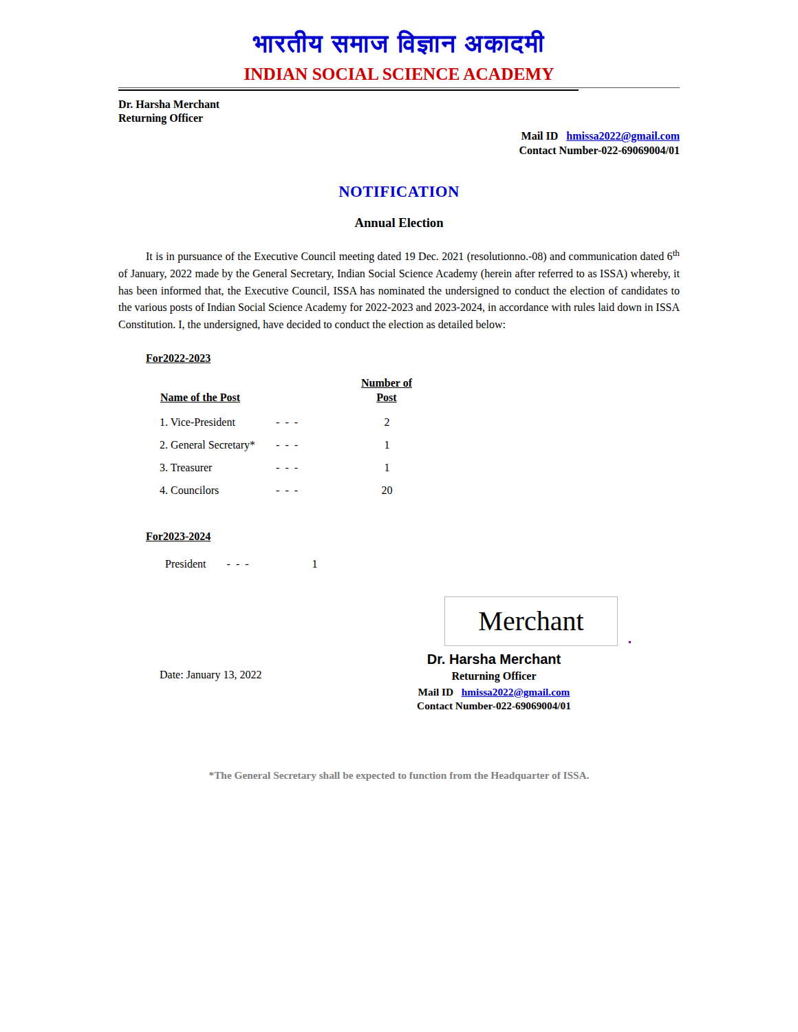भारतीय समाज विज्ञान अकादमी
INDIAN SOCIAL SCIENCE ACADEMY
Dr. Harsha Merchant
Returning Officer
Mail ID hmissa2022@gmail.com
Contact Number-022-69069004/01
NOTIFICATION
Annual Election
It is in pursuance of the Executive Council meeting dated 19 Dec. 2021 (resolutionno.-08) and communication dated 6th of January, 2022 made by the General Secretary, Indian Social Science Academy (herein after referred to as ISSA) whereby, it has been informed that, the Executive Council, ISSA has nominated the undersigned to conduct the election of candidates to the various posts of Indian Social Science Academy for 2022-2023 and 2023-2024, in accordance with rules laid down in ISSA Constitution. I, the undersigned, have decided to conduct the election as detailed below:
For2022-2023
| Name of the Post | | Number of Post |
| --- | --- | --- |
| 1. Vice-President | - - - | 2 |
| 2. General Secretary* | - - - | 1 |
| 3. Treasurer | - - - | 1 |
| 4. Councilors | - - - | 20 |
For2023-2024
| President | - - - | 1 |
Merchant
.
Date: January 13, 2022
Dr. Harsha Merchant
Returning Officer
Mail ID hmissa2022@gmail.com
Contact Number-022-69069004/01
*The General Secretary shall be expected to function from the Headquarter of ISSA.